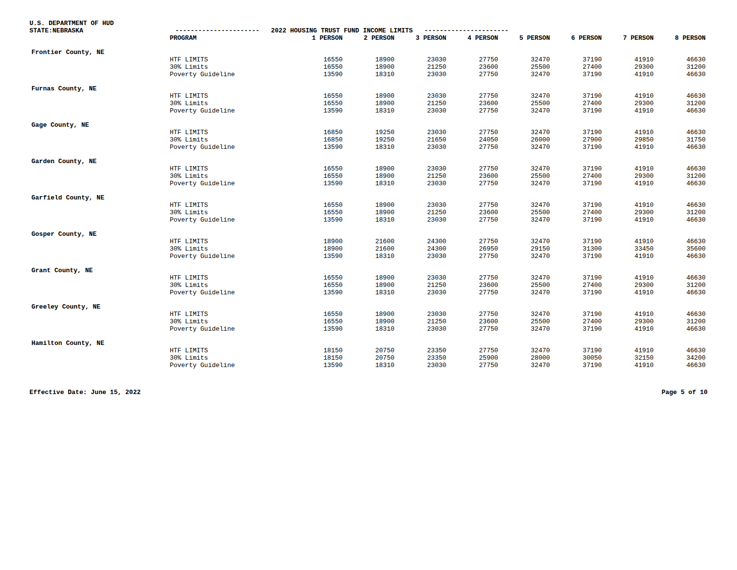U.S. DEPARTMENT OF HUD
STATE:NEBRASKA ---------------------- 2022 HOUSING TRUST FUND INCOME LIMITS ----------------------
| | PROGRAM | 1 PERSON | 2 PERSON | 3 PERSON | 4 PERSON | 5 PERSON | 6 PERSON | 7 PERSON | 8 PERSON |
| --- | --- | --- | --- | --- | --- | --- | --- | --- | --- |
| Frontier County, NE | | | | | | | | | |
| | HTF LIMITS | 16550 | 18900 | 23030 | 27750 | 32470 | 37190 | 41910 | 46630 |
| | 30% Limits | 16550 | 18900 | 21250 | 23600 | 25500 | 27400 | 29300 | 31200 |
| | Poverty Guideline | 13590 | 18310 | 23030 | 27750 | 32470 | 37190 | 41910 | 46630 |
| Furnas County, NE | | | | | | | | | |
| | HTF LIMITS | 16550 | 18900 | 23030 | 27750 | 32470 | 37190 | 41910 | 46630 |
| | 30% Limits | 16550 | 18900 | 21250 | 23600 | 25500 | 27400 | 29300 | 31200 |
| | Poverty Guideline | 13590 | 18310 | 23030 | 27750 | 32470 | 37190 | 41910 | 46630 |
| Gage County, NE | | | | | | | | | |
| | HTF LIMITS | 16850 | 19250 | 23030 | 27750 | 32470 | 37190 | 41910 | 46630 |
| | 30% Limits | 16850 | 19250 | 21650 | 24050 | 26000 | 27900 | 29850 | 31750 |
| | Poverty Guideline | 13590 | 18310 | 23030 | 27750 | 32470 | 37190 | 41910 | 46630 |
| Garden County, NE | | | | | | | | | |
| | HTF LIMITS | 16550 | 18900 | 23030 | 27750 | 32470 | 37190 | 41910 | 46630 |
| | 30% Limits | 16550 | 18900 | 21250 | 23600 | 25500 | 27400 | 29300 | 31200 |
| | Poverty Guideline | 13590 | 18310 | 23030 | 27750 | 32470 | 37190 | 41910 | 46630 |
| Garfield County, NE | | | | | | | | | |
| | HTF LIMITS | 16550 | 18900 | 23030 | 27750 | 32470 | 37190 | 41910 | 46630 |
| | 30% Limits | 16550 | 18900 | 21250 | 23600 | 25500 | 27400 | 29300 | 31200 |
| | Poverty Guideline | 13590 | 18310 | 23030 | 27750 | 32470 | 37190 | 41910 | 46630 |
| Gosper County, NE | | | | | | | | | |
| | HTF LIMITS | 18900 | 21600 | 24300 | 27750 | 32470 | 37190 | 41910 | 46630 |
| | 30% Limits | 18900 | 21600 | 24300 | 26950 | 29150 | 31300 | 33450 | 35600 |
| | Poverty Guideline | 13590 | 18310 | 23030 | 27750 | 32470 | 37190 | 41910 | 46630 |
| Grant County, NE | | | | | | | | | |
| | HTF LIMITS | 16550 | 18900 | 23030 | 27750 | 32470 | 37190 | 41910 | 46630 |
| | 30% Limits | 16550 | 18900 | 21250 | 23600 | 25500 | 27400 | 29300 | 31200 |
| | Poverty Guideline | 13590 | 18310 | 23030 | 27750 | 32470 | 37190 | 41910 | 46630 |
| Greeley County, NE | | | | | | | | | |
| | HTF LIMITS | 16550 | 18900 | 23030 | 27750 | 32470 | 37190 | 41910 | 46630 |
| | 30% Limits | 16550 | 18900 | 21250 | 23600 | 25500 | 27400 | 29300 | 31200 |
| | Poverty Guideline | 13590 | 18310 | 23030 | 27750 | 32470 | 37190 | 41910 | 46630 |
| Hamilton County, NE | | | | | | | | | |
| | HTF LIMITS | 18150 | 20750 | 23350 | 27750 | 32470 | 37190 | 41910 | 46630 |
| | 30% Limits | 18150 | 20750 | 23350 | 25900 | 28000 | 30050 | 32150 | 34200 |
| | Poverty Guideline | 13590 | 18310 | 23030 | 27750 | 32470 | 37190 | 41910 | 46630 |
Effective Date: June 15, 2022
Page 5 of 10